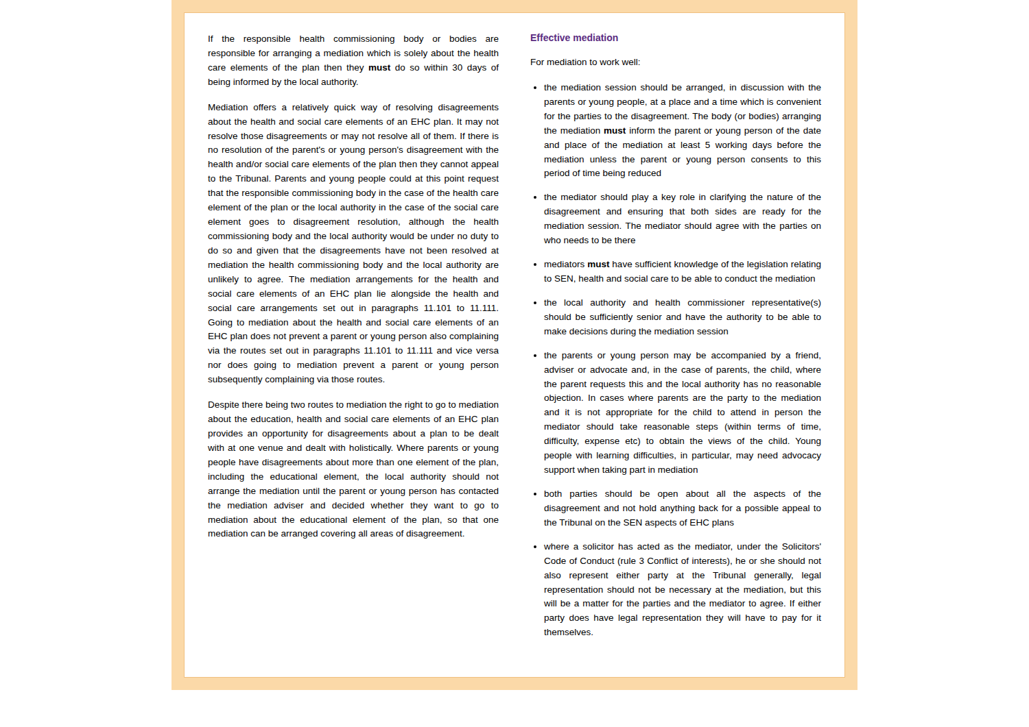If the responsible health commissioning body or bodies are responsible for arranging a mediation which is solely about the health care elements of the plan then they must do so within 30 days of being informed by the local authority.
Mediation offers a relatively quick way of resolving disagreements about the health and social care elements of an EHC plan. It may not resolve those disagreements or may not resolve all of them. If there is no resolution of the parent's or young person's disagreement with the health and/or social care elements of the plan then they cannot appeal to the Tribunal. Parents and young people could at this point request that the responsible commissioning body in the case of the health care element of the plan or the local authority in the case of the social care element goes to disagreement resolution, although the health commissioning body and the local authority would be under no duty to do so and given that the disagreements have not been resolved at mediation the health commissioning body and the local authority are unlikely to agree. The mediation arrangements for the health and social care elements of an EHC plan lie alongside the health and social care arrangements set out in paragraphs 11.101 to 11.111. Going to mediation about the health and social care elements of an EHC plan does not prevent a parent or young person also complaining via the routes set out in paragraphs 11.101 to 11.111 and vice versa nor does going to mediation prevent a parent or young person subsequently complaining via those routes.
Despite there being two routes to mediation the right to go to mediation about the education, health and social care elements of an EHC plan provides an opportunity for disagreements about a plan to be dealt with at one venue and dealt with holistically. Where parents or young people have disagreements about more than one element of the plan, including the educational element, the local authority should not arrange the mediation until the parent or young person has contacted the mediation adviser and decided whether they want to go to mediation about the educational element of the plan, so that one mediation can be arranged covering all areas of disagreement.
Effective mediation
For mediation to work well:
the mediation session should be arranged, in discussion with the parents or young people, at a place and a time which is convenient for the parties to the disagreement. The body (or bodies) arranging the mediation must inform the parent or young person of the date and place of the mediation at least 5 working days before the mediation unless the parent or young person consents to this period of time being reduced
the mediator should play a key role in clarifying the nature of the disagreement and ensuring that both sides are ready for the mediation session. The mediator should agree with the parties on who needs to be there
mediators must have sufficient knowledge of the legislation relating to SEN, health and social care to be able to conduct the mediation
the local authority and health commissioner representative(s) should be sufficiently senior and have the authority to be able to make decisions during the mediation session
the parents or young person may be accompanied by a friend, adviser or advocate and, in the case of parents, the child, where the parent requests this and the local authority has no reasonable objection. In cases where parents are the party to the mediation and it is not appropriate for the child to attend in person the mediator should take reasonable steps (within terms of time, difficulty, expense etc) to obtain the views of the child. Young people with learning difficulties, in particular, may need advocacy support when taking part in mediation
both parties should be open about all the aspects of the disagreement and not hold anything back for a possible appeal to the Tribunal on the SEN aspects of EHC plans
where a solicitor has acted as the mediator, under the Solicitors' Code of Conduct (rule 3 Conflict of interests), he or she should not also represent either party at the Tribunal generally, legal representation should not be necessary at the mediation, but this will be a matter for the parties and the mediator to agree. If either party does have legal representation they will have to pay for it themselves.